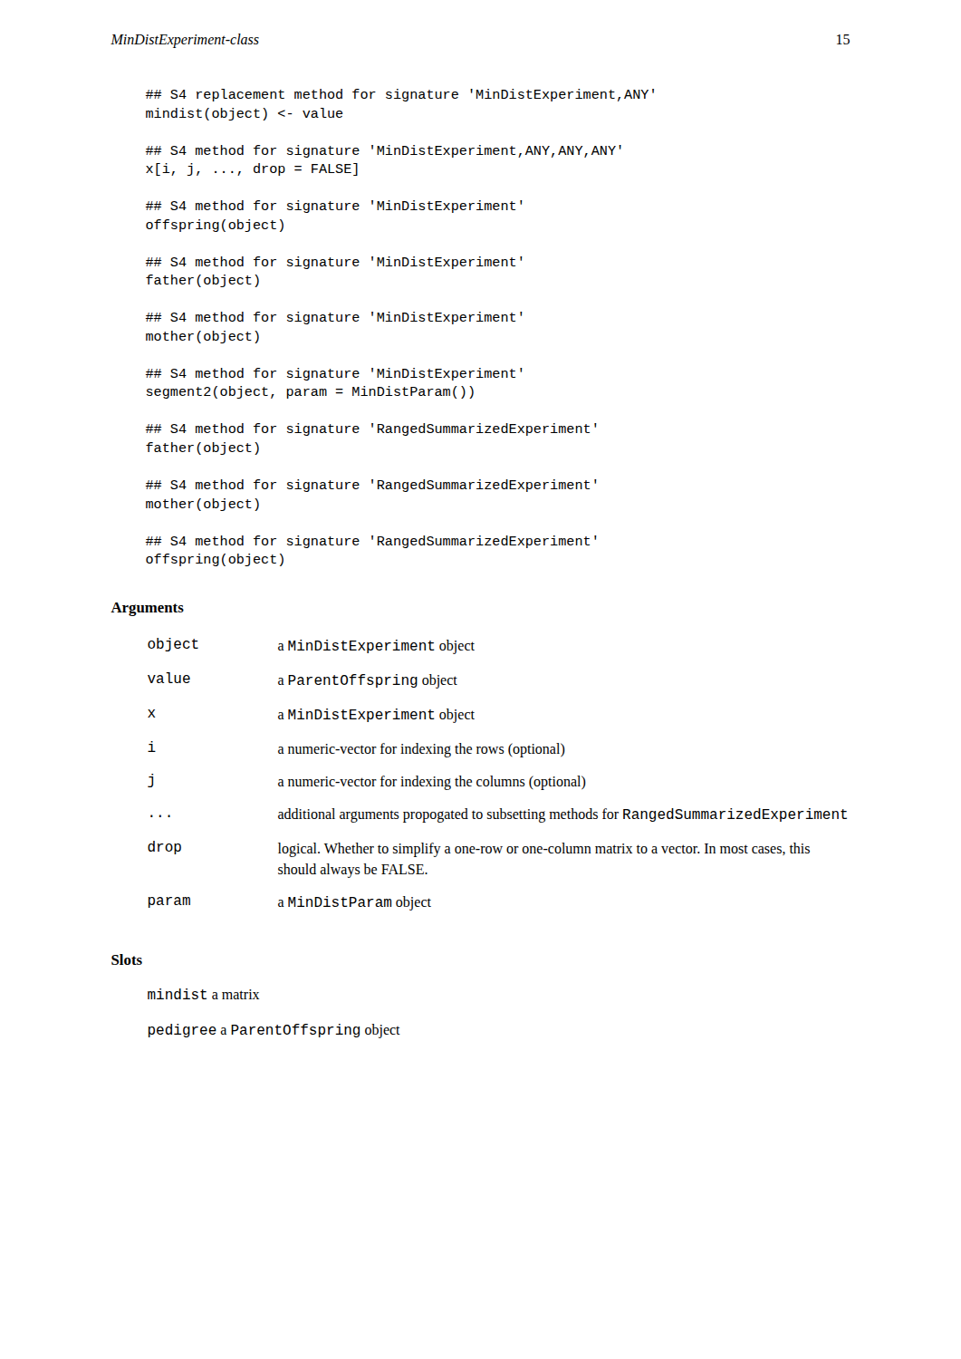MinDistExperiment-class 15
## S4 replacement method for signature 'MinDistExperiment,ANY'
mindist(object) <- value

## S4 method for signature 'MinDistExperiment,ANY,ANY,ANY'
x[i, j, ..., drop = FALSE]

## S4 method for signature 'MinDistExperiment'
offspring(object)

## S4 method for signature 'MinDistExperiment'
father(object)

## S4 method for signature 'MinDistExperiment'
mother(object)

## S4 method for signature 'MinDistExperiment'
segment2(object, param = MinDistParam())

## S4 method for signature 'RangedSummarizedExperiment'
father(object)

## S4 method for signature 'RangedSummarizedExperiment'
mother(object)

## S4 method for signature 'RangedSummarizedExperiment'
offspring(object)
Arguments
| object | a MinDistExperiment object |
| value | a ParentOffspring object |
| x | a MinDistExperiment object |
| i | a numeric-vector for indexing the rows (optional) |
| j | a numeric-vector for indexing the columns (optional) |
| ... | additional arguments propogated to subsetting methods for RangedSummarizedExperiment |
| drop | logical. Whether to simplify a one-row or one-column matrix to a vector. In most cases, this should always be FALSE. |
| param | a MinDistParam object |
Slots
mindist a matrix
pedigree a ParentOffspring object